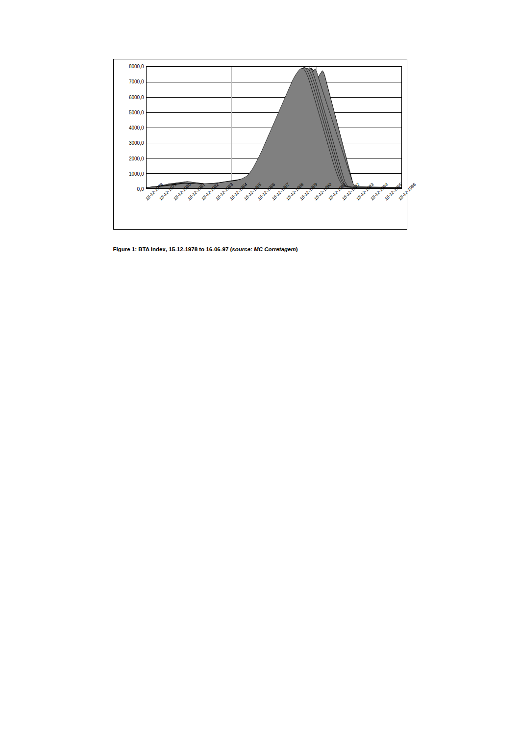8000,0 7000,0 6000,0 5000,0 4000,0 3000,0 2000,0 1000,0 0,0
15-12-1978 15-12-1979 15-12-1980 15-12-1981 15-12-1982 15-12-1983 15-12-1984 15-12-1985 15-12-1986 15-12-1987 15-12-1988 15-12-1989 15-12-1990 15-12-1991 15-12-1992 15-12-1993 15-12-1994 15-12-1995 15-12-1996
Figure 1: BTA Index, 15-12-1978 to 16-06-97 (source: MC Corretagem)